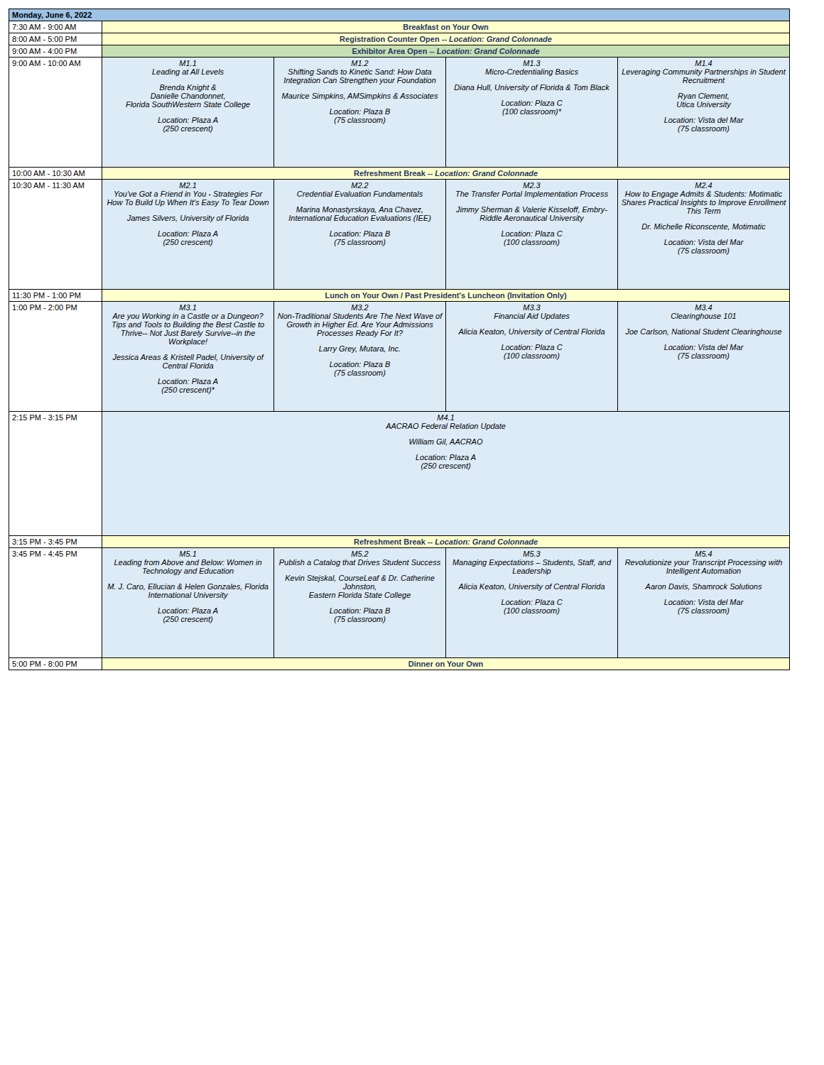| Monday, June 6, 2022 |
| 7:30 AM - 9:00 AM | Breakfast on Your Own |
| 8:00 AM - 5:00 PM | Registration Counter Open -- Location: Grand Colonnade |
| 9:00 AM - 4:00 PM | Exhibitor Area Open -- Location: Grand Colonnade |
| 9:00 AM - 10:00 AM | M1.1 Leading at All Levels Brenda Knight & Danielle Chandonnet, Florida SouthWestern State College Location: Plaza A (250 crescent) | M1.2 Shifting Sands to Kinetic Sand: How Data Integration Can Strengthen your Foundation Maurice Simpkins, AMSimpkins & Associates Location: Plaza B (75 classroom) | M1.3 Micro-Credentialing Basics Diana Hull, University of Florida & Tom Black Location: Plaza C (100 classroom)* | M1.4 Leveraging Community Partnerships in Student Recruitment Ryan Clement, Utica University Location: Vista del Mar (75 classroom) |
| 10:00 AM - 10:30 AM | Refreshment Break -- Location: Grand Colonnade |
| 10:30 AM - 11:30 AM | M2.1 You've Got a Friend in You - Strategies For How To Build Up When It's Easy To Tear Down James Silvers, University of Florida Location: Plaza A (250 crescent) | M2.2 Credential Evaluation Fundamentals Marina Monastyrskaya, Ana Chavez, International Education Evaluations (IEE) Location: Plaza B (75 classroom) | M2.3 The Transfer Portal Implementation Process Jimmy Sherman & Valerie Kisseloff, Embry-Riddle Aeronautical University Location: Plaza C (100 classroom) | M2.4 How to Engage Admits & Students: Motimatic Shares Practical Insights to Improve Enrollment This Term Dr. Michelle Riconscente, Motimatic Location: Vista del Mar (75 classroom) |
| 11:30 PM - 1:00 PM | Lunch on Your Own / Past President's Luncheon (Invitation Only) |
| 1:00 PM - 2:00 PM | M3.1 Are you Working in a Castle or a Dungeon? Tips and Tools to Building the Best Castle to Thrive-- Not Just Barely Survive--in the Workplace! Jessica Areas & Kristell Padel, University of Central Florida Location: Plaza A (250 crescent)* | M3.2 Non-Traditional Students Are The Next Wave of Growth in Higher Ed. Are Your Admissions Processes Ready For It? Larry Grey, Mutara, Inc. Location: Plaza B (75 classroom) | M3.3 Financial Aid Updates Alicia Keaton, University of Central Florida Location: Plaza C (100 classroom) | M3.4 Clearinghouse 101 Joe Carlson, National Student Clearinghouse Location: Vista del Mar (75 classroom) |
| 2:15 PM - 3:15 PM | M4.1 AACRAO Federal Relation Update William Gil, AACRAO Location: Plaza A (250 crescent) |
| 3:15 PM - 3:45 PM | Refreshment Break -- Location: Grand Colonnade |
| 3:45 PM - 4:45 PM | M5.1 Leading from Above and Below: Women in Technology and Education M. J. Caro, Ellucian & Helen Gonzales, Florida International University Location: Plaza A (250 crescent) | M5.2 Publish a Catalog that Drives Student Success Kevin Stejskal, CourseLeaf & Dr. Catherine Johnston, Eastern Florida State College Location: Plaza B (75 classroom) | M5.3 Managing Expectations – Students, Staff, and Leadership Alicia Keaton, University of Central Florida Location: Plaza C (100 classroom) | M5.4 Revolutionize your Transcript Processing with Intelligent Automation Aaron Davis, Shamrock Solutions Location: Vista del Mar (75 classroom) |
| 5:00 PM - 8:00 PM | Dinner on Your Own |